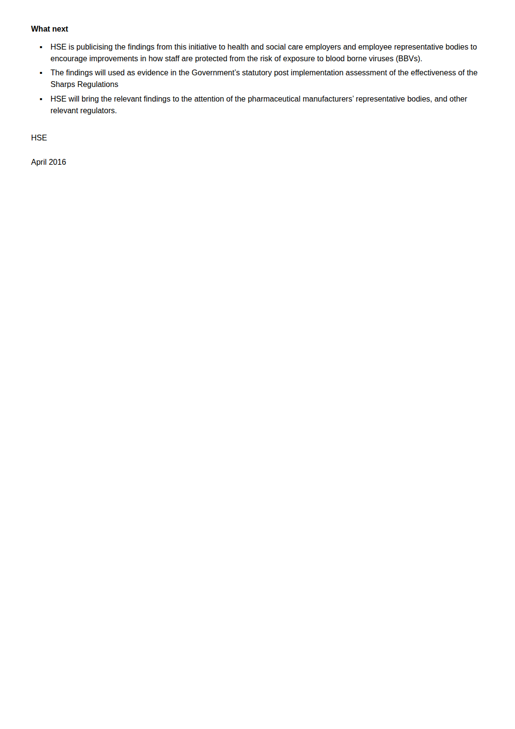What next
HSE is publicising the findings from this initiative to health and social care employers and employee representative bodies to encourage improvements in how staff are protected from the risk of exposure to blood borne viruses (BBVs).
The findings will used as evidence in the Government’s statutory post implementation assessment of the effectiveness of the Sharps Regulations
HSE will bring the relevant findings to the attention of the pharmaceutical manufacturers’ representative bodies, and other relevant regulators.
HSE
April 2016